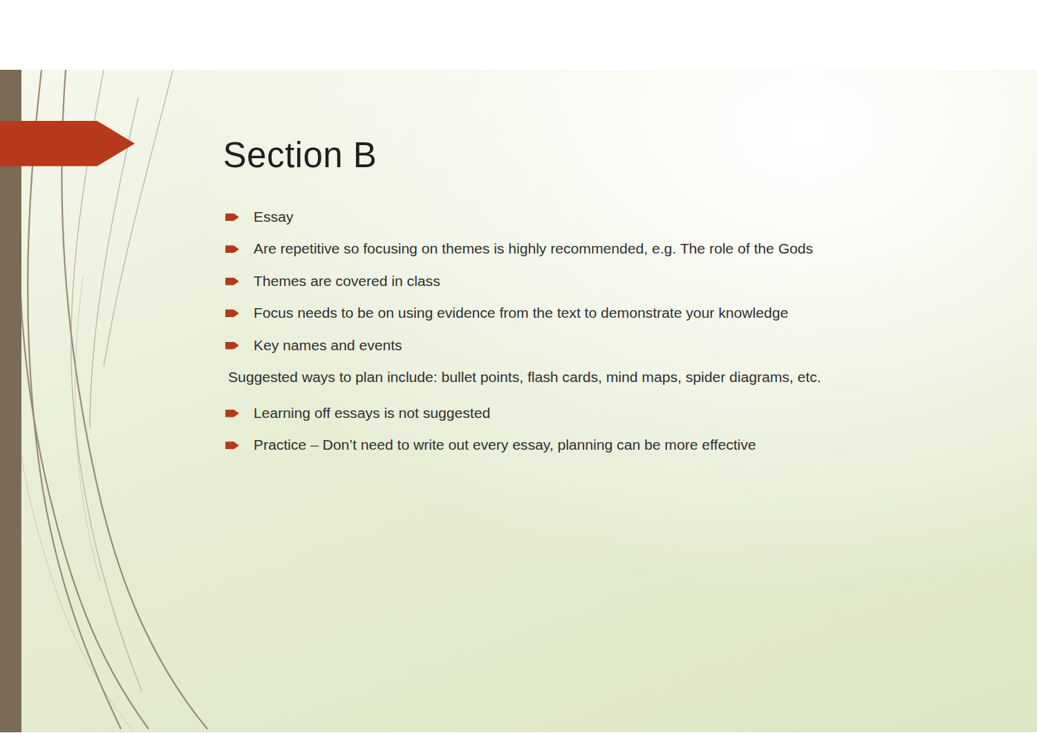Section B
Essay
Are repetitive so focusing on themes is highly recommended, e.g. The role of the Gods
Themes are covered in class
Focus needs to be on using evidence from the text to demonstrate your knowledge
Key names and events
Suggested ways to plan include: bullet points, flash cards, mind maps, spider diagrams, etc.
Learning off essays is not suggested
Practice – Don’t need to write out every essay, planning can be more effective